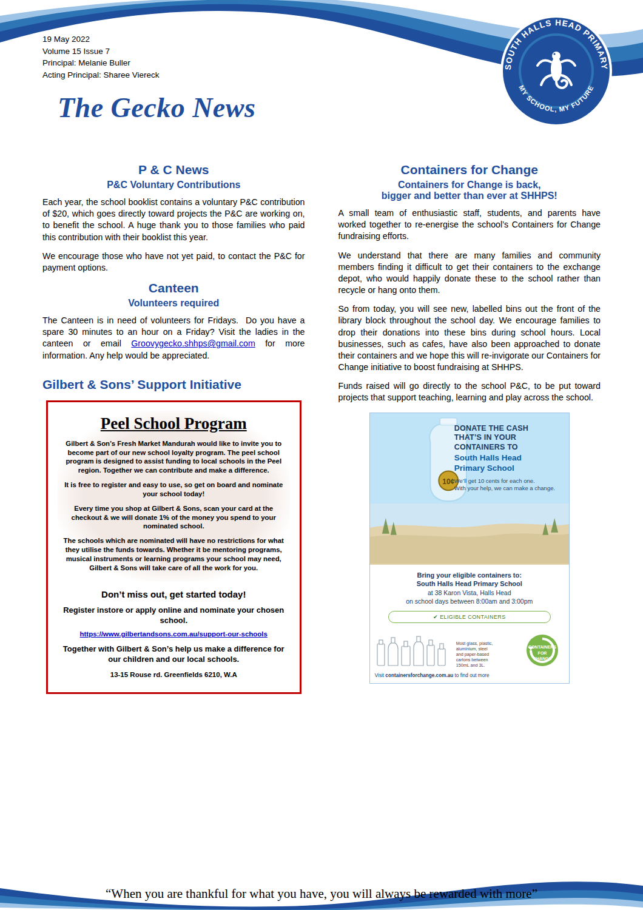19 May 2022
Volume 15 Issue 7
Principal: Melanie Buller
Acting Principal: Sharee Viereck
The Gecko News
SOUTH HALLS HEAD PRIMARY MY SCHOOL, MY FUTURE
P & C News
P&C Voluntary Contributions
Each year, the school booklist contains a voluntary P&C contribution of $20, which goes directly toward projects the P&C are working on, to benefit the school. A huge thank you to those families who paid this contribution with their booklist this year.
We encourage those who have not yet paid, to contact the P&C for payment options.
Canteen
Volunteers required
The Canteen is in need of volunteers for Fridays. Do you have a spare 30 minutes to an hour on a Friday? Visit the ladies in the canteen or email Groovygecko.shhps@gmail.com for more information. Any help would be appreciated.
Gilbert & Sons’ Support Initiative
Peel School Program
Gilbert & Son’s Fresh Market Mandurah would like to invite you to become part of our new school loyalty program. The peel school program is designed to assist funding to local schools in the Peel region. Together we can contribute and make a difference.
It is free to register and easy to use, so get on board and nominate your school today!
Every time you shop at Gilbert & Sons, scan your card at the checkout & we will donate 1% of the money you spend to your nominated school.
The schools which are nominated will have no restrictions for what they utilise the funds towards. Whether it be mentoring programs, musical instruments or learning programs your school may need, Gilbert & Sons will take care of all the work for you.
Don’t miss out, get started today!
Register instore or apply online and nominate your chosen school.
https://www.gilbertandsons.com.au/support-our-schools
Together with Gilbert & Son’s help us make a difference for our children and our local schools.
13-15 Rouse rd. Greenfields 6210, W.A
Containers for Change
Containers for Change is back,
bigger and better than ever at SHHPS!
A small team of enthusiastic staff, students, and parents have worked together to re-energise the school’s Containers for Change fundraising efforts.
We understand that there are many families and community members finding it difficult to get their containers to the exchange depot, who would happily donate these to the school rather than recycle or hang onto them.
So from today, you will see new, labelled bins out the front of the library block throughout the school day. We encourage families to drop their donations into these bins during school hours. Local businesses, such as cafes, have also been approached to donate their containers and we hope this will re-invigorate our Containers for Change initiative to boost fundraising at SHHPS.
Funds raised will go directly to the school P&C, to be put toward projects that support teaching, learning and play across the school.
10¢
DONATE THE CASH
THAT’S IN YOUR
CONTAINERS TO
South Halls Head
Primary School
We’ll get 10 cents for each one.
With your help, we can make a change.
Bring your eligible containers to:
South Halls Head Primary School
at 38 Karon Vista, Halls Head
on school days between 8:00am and 3:00pm ✔ ELIGIBLE CONTAINERS
Most glass, plastic,
aluminium, steel
and paper-based
cartons between
150mL and 3L.
CONTAINERS FOR CHANGE
Visit containersforchange.com.au to find out more
“When you are thankful for what you have, you will always be rewarded with more”